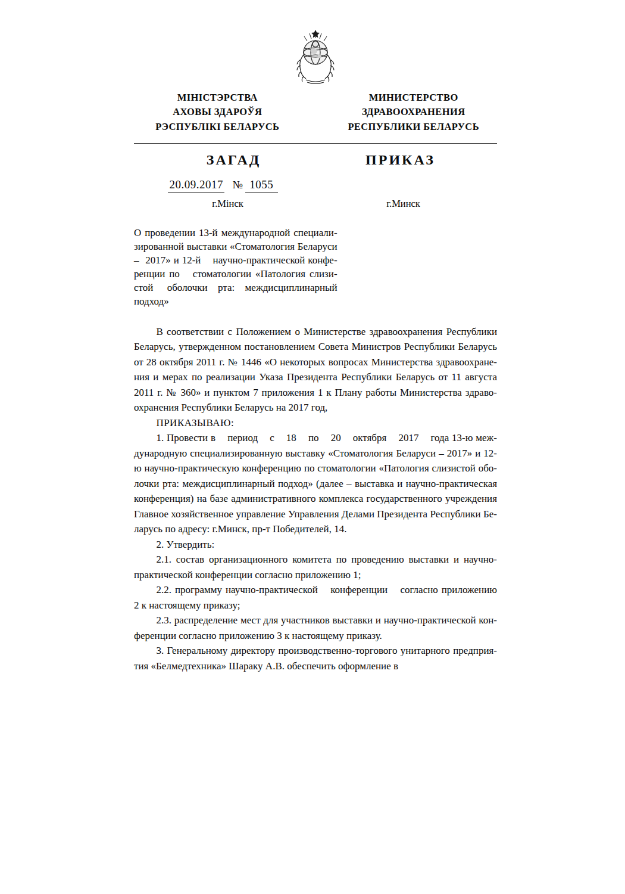МІНІСТЭРСТВА
АХОВЫ ЗДАРОЎЯ
РЭСПУБЛІКІ БЕЛАРУСЬ
МИНИСТЕРСТВО
ЗДРАВООХРАНЕНИЯ
РЕСПУБЛИКИ БЕЛАРУСЬ
ЗАГАД
20.09.2017 № 1055
ПРИКАЗ
г.Мінск
г.Минск
О проведении 13-й международной специализированной выставки «Стоматология Беларуси – 2017» и 12-й научно-практической конференции по стоматологии «Патология слизистой оболочки рта: междисциплинарный подход»
В соответствии с Положением о Министерстве здравоохранения Республики Беларусь, утвержденном постановлением Совета Министров Республики Беларусь от 28 октября 2011 г. № 1446 «О некоторых вопросах Министерства здравоохранения и мерах по реализации Указа Президента Республики Беларусь от 11 августа 2011 г. № 360» и пунктом 7 приложения 1 к Плану работы Министерства здравоохранения Республики Беларусь на 2017 год,
ПРИКАЗЫВАЮ:
1. Провести в период с 18 по 20 октября 2017 года 13-ю международную специализированную выставку «Стоматология Беларуси – 2017» и 12-ю научно-практическую конференцию по стоматологии «Патология слизистой оболочки рта: междисциплинарный подход» (далее – выставка и научно-практическая конференция) на базе административного комплекса государственного учреждения Главное хозяйственное управление Управления Делами Президента Республики Беларусь по адресу: г.Минск, пр-т Победителей, 14.
2. Утвердить:
2.1. состав организационного комитета по проведению выставки и научно-практической конференции согласно приложению 1;
2.2. программу научно-практической конференции согласно приложению 2 к настоящему приказу;
2.3. распределение мест для участников выставки и научно-практической конференции согласно приложению 3 к настоящему приказу.
3. Генеральному директору производственно-торгового унитарного предприятия «Белмедтехника» Шараку А.В. обеспечить оформление в